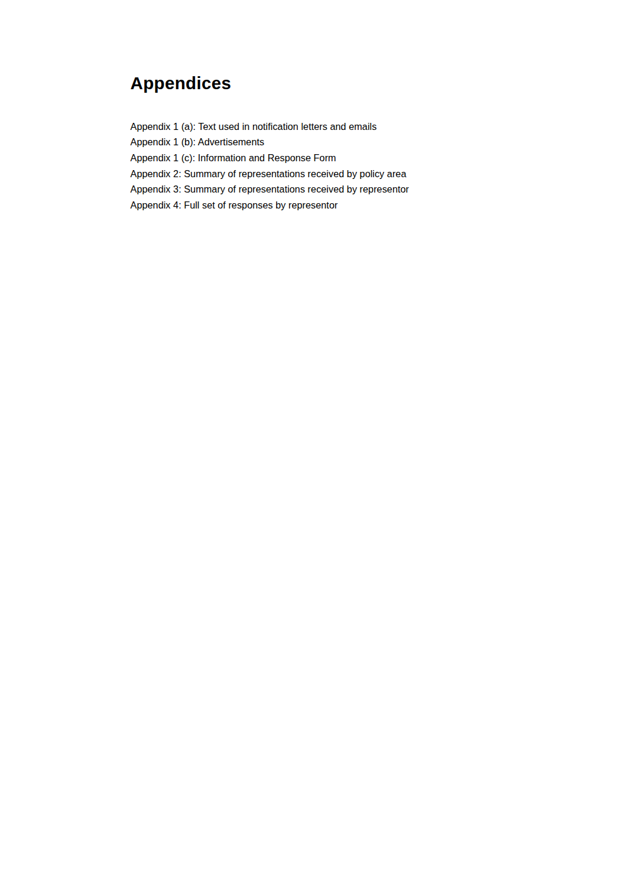Appendices
Appendix 1 (a): Text used in notification letters and emails
Appendix 1 (b): Advertisements
Appendix 1 (c): Information and Response Form
Appendix 2: Summary of representations received by policy area
Appendix 3: Summary of representations received by representor
Appendix 4: Full set of responses by representor